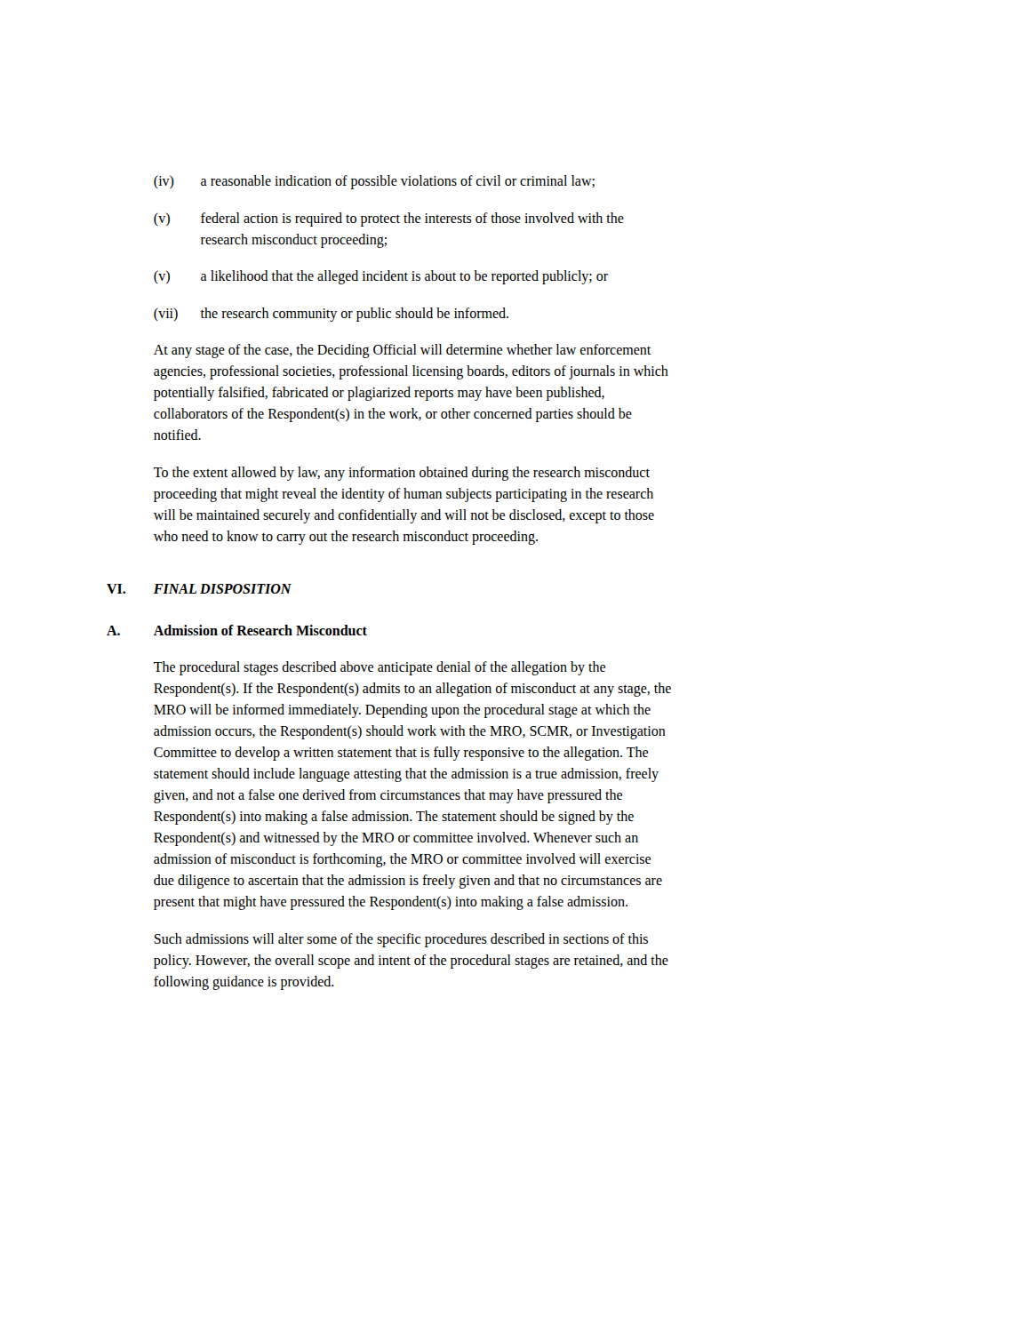(iv) a reasonable indication of possible violations of civil or criminal law;
(v) federal action is required to protect the interests of those involved with the research misconduct proceeding;
(v) a likelihood that the alleged incident is about to be reported publicly; or
(vii) the research community or public should be informed.
At any stage of the case, the Deciding Official will determine whether law enforcement agencies, professional societies, professional licensing boards, editors of journals in which potentially falsified, fabricated or plagiarized reports may have been published, collaborators of the Respondent(s) in the work, or other concerned parties should be notified.
To the extent allowed by law, any information obtained during the research misconduct proceeding that might reveal the identity of human subjects participating in the research will be maintained securely and confidentially and will not be disclosed, except to those who need to know to carry out the research misconduct proceeding.
VI. FINAL DISPOSITION
A. Admission of Research Misconduct
The procedural stages described above anticipate denial of the allegation by the Respondent(s). If the Respondent(s) admits to an allegation of misconduct at any stage, the MRO will be informed immediately. Depending upon the procedural stage at which the admission occurs, the Respondent(s) should work with the MRO, SCMR, or Investigation Committee to develop a written statement that is fully responsive to the allegation. The statement should include language attesting that the admission is a true admission, freely given, and not a false one derived from circumstances that may have pressured the Respondent(s) into making a false admission. The statement should be signed by the Respondent(s) and witnessed by the MRO or committee involved. Whenever such an admission of misconduct is forthcoming, the MRO or committee involved will exercise due diligence to ascertain that the admission is freely given and that no circumstances are present that might have pressured the Respondent(s) into making a false admission.
Such admissions will alter some of the specific procedures described in sections of this policy. However, the overall scope and intent of the procedural stages are retained, and the following guidance is provided.